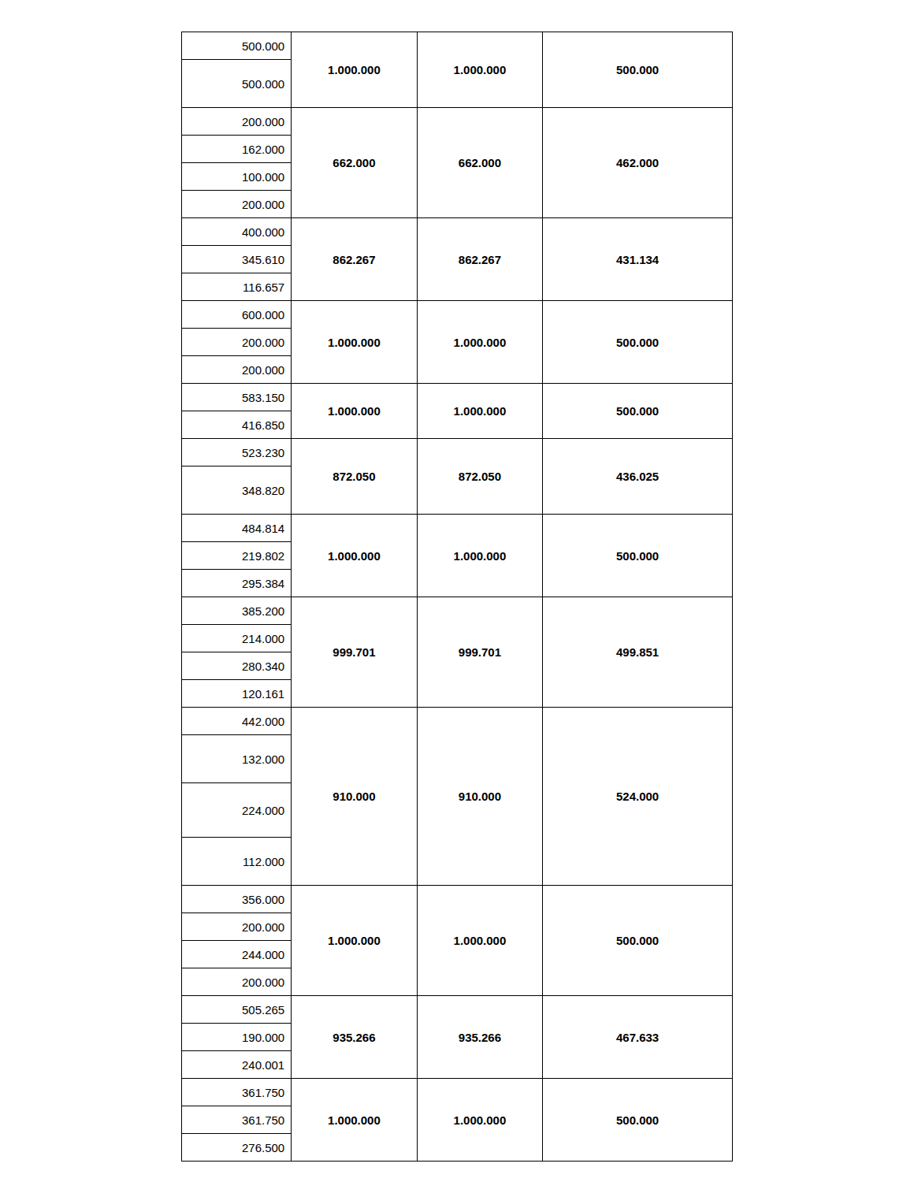| 500.000 | 1.000.000 | 1.000.000 | 500.000 |
| 500.000 |
| 200.000 | 662.000 | 662.000 | 462.000 |
| 162.000 |
| 100.000 |
| 200.000 |
| 400.000 | 862.267 | 862.267 | 431.134 |
| 345.610 |
| 116.657 |
| 600.000 | 1.000.000 | 1.000.000 | 500.000 |
| 200.000 |
| 200.000 |
| 583.150 | 1.000.000 | 1.000.000 | 500.000 |
| 416.850 |
| 523.230 | 872.050 | 872.050 | 436.025 |
| 348.820 |
| 484.814 | 1.000.000 | 1.000.000 | 500.000 |
| 219.802 |
| 295.384 |
| 385.200 | 999.701 | 999.701 | 499.851 |
| 214.000 |
| 280.340 |
| 120.161 |
| 442.000 | 910.000 | 910.000 | 524.000 |
| 132.000 |
| 224.000 |
| 112.000 |
| 356.000 | 1.000.000 | 1.000.000 | 500.000 |
| 200.000 |
| 244.000 |
| 200.000 |
| 505.265 | 935.266 | 935.266 | 467.633 |
| 190.000 |
| 240.001 |
| 361.750 | 1.000.000 | 1.000.000 | 500.000 |
| 361.750 |
| 276.500 |